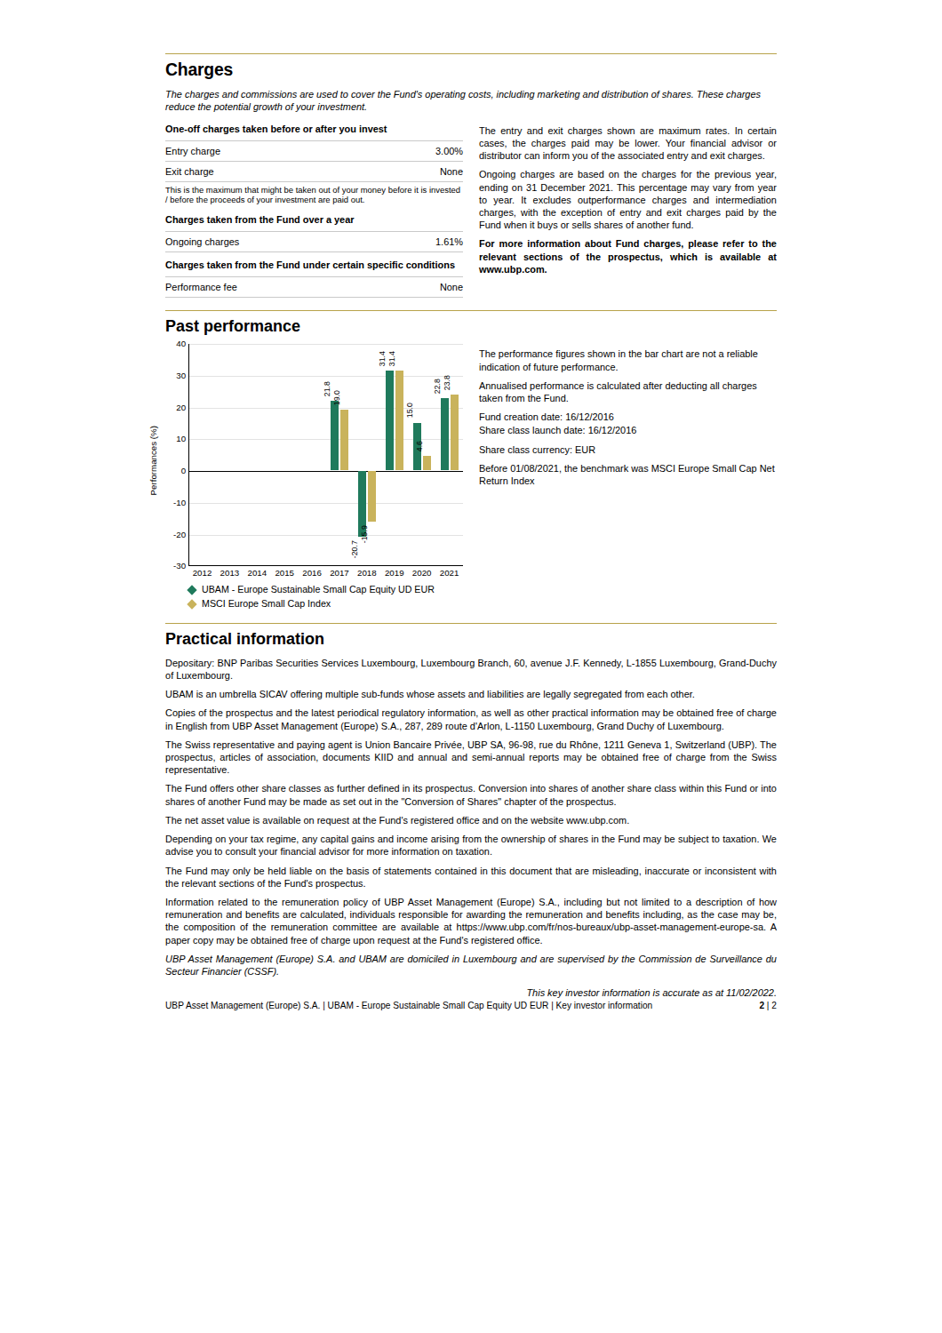Charges
The charges and commissions are used to cover the Fund's operating costs, including marketing and distribution of shares. These charges reduce the potential growth of your investment.
One-off charges taken before or after you invest
| Entry charge | 3.00% |
| Exit charge | None |
This is the maximum that might be taken out of your money before it is invested / before the proceeds of your investment are paid out.
Charges taken from the Fund over a year
| Ongoing charges | 1.61% |
Charges taken from the Fund under certain specific conditions
| Performance fee | None |
The entry and exit charges shown are maximum rates. In certain cases, the charges paid may be lower. Your financial advisor or distributor can inform you of the associated entry and exit charges.
Ongoing charges are based on the charges for the previous year, ending on 31 December 2021. This percentage may vary from year to year. It excludes outperformance charges and intermediation charges, with the exception of entry and exit charges paid by the Fund when it buys or sells shares of another fund.
For more information about Fund charges, please refer to the relevant sections of the prospectus, which is available at www.ubp.com.
Past performance
Performances (%)
40
30
20
10
0
-10
-20
-30
21.8
19.0
-20.7
-15.9
31.4
31.4
15.0
4.6
22.8
23.8
2012
2013
2014
2015
2016
2017
2018
2019
2020
2021
UBAM - Europe Sustainable Small Cap Equity UD EUR
MSCI Europe Small Cap Index
The performance figures shown in the bar chart are not a reliable indication of future performance.
Annualised performance is calculated after deducting all charges taken from the Fund.
Fund creation date: 16/12/2016
Share class launch date: 16/12/2016
Share class currency: EUR
Before 01/08/2021, the benchmark was MSCI Europe Small Cap Net Return Index
Practical information
Depositary: BNP Paribas Securities Services Luxembourg, Luxembourg Branch, 60, avenue J.F. Kennedy, L-1855 Luxembourg, Grand-Duchy of Luxembourg.
UBAM is an umbrella SICAV offering multiple sub-funds whose assets and liabilities are legally segregated from each other.
Copies of the prospectus and the latest periodical regulatory information, as well as other practical information may be obtained free of charge in English from UBP Asset Management (Europe) S.A., 287, 289 route d'Arlon, L-1150 Luxembourg, Grand Duchy of Luxembourg.
The Swiss representative and paying agent is Union Bancaire Privée, UBP SA, 96-98, rue du Rhône, 1211 Geneva 1, Switzerland (UBP). The prospectus, articles of association, documents KIID and annual and semi-annual reports may be obtained free of charge from the Swiss representative.
The Fund offers other share classes as further defined in its prospectus. Conversion into shares of another share class within this Fund or into shares of another Fund may be made as set out in the "Conversion of Shares" chapter of the prospectus.
The net asset value is available on request at the Fund's registered office and on the website www.ubp.com.
Depending on your tax regime, any capital gains and income arising from the ownership of shares in the Fund may be subject to taxation. We advise you to consult your financial advisor for more information on taxation.
The Fund may only be held liable on the basis of statements contained in this document that are misleading, inaccurate or inconsistent with the relevant sections of the Fund's prospectus.
Information related to the remuneration policy of UBP Asset Management (Europe) S.A., including but not limited to a description of how remuneration and benefits are calculated, individuals responsible for awarding the remuneration and benefits including, as the case may be, the composition of the remuneration committee are available at https://www.ubp.com/fr/nos-bureaux/ubp-asset-management-europe-sa. A paper copy may be obtained free of charge upon request at the Fund's registered office.
UBP Asset Management (Europe) S.A. and UBAM are domiciled in Luxembourg and are supervised by the Commission de Surveillance du Secteur Financier (CSSF).
This key investor information is accurate as at 11/02/2022.
UBP Asset Management (Europe) S.A. | UBAM - Europe Sustainable Small Cap Equity UD EUR | Key investor information
2 | 2